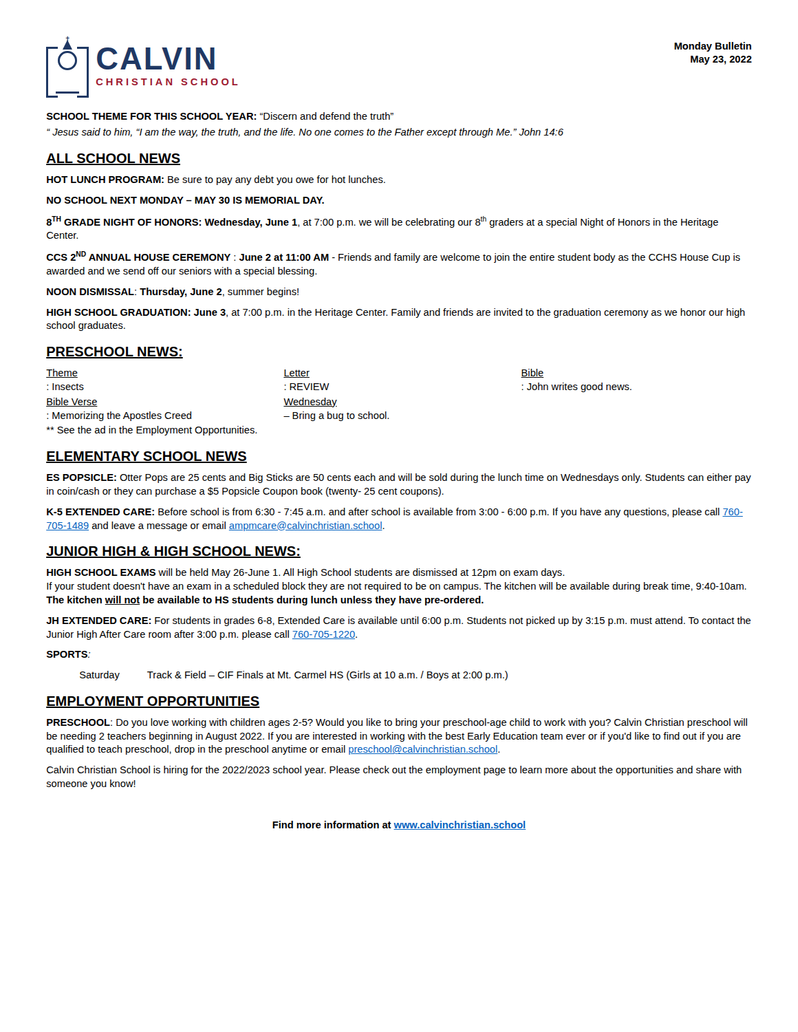✝
CALVIN
CHRISTIAN SCHOOL
Monday Bulletin
May 23, 2022
SCHOOL THEME FOR THIS SCHOOL YEAR: “Discern and defend the truth”
“ Jesus said to him, “I am the way, the truth, and the life. No one comes to the Father except through Me.” John 14:6
ALL SCHOOL NEWS
HOT LUNCH PROGRAM: Be sure to pay any debt you owe for hot lunches.
NO SCHOOL NEXT MONDAY – MAY 30 IS MEMORIAL DAY.
8TH GRADE NIGHT OF HONORS: Wednesday, June 1, at 7:00 p.m. we will be celebrating our 8th graders at a special Night of Honors in the Heritage Center.
CCS 2ND ANNUAL HOUSE CEREMONY : June 2 at 11:00 AM - Friends and family are welcome to join the entire student body as the CCHS House Cup is awarded and we send off our seniors with a special blessing.
NOON DISMISSAL: Thursday, June 2, summer begins!
HIGH SCHOOL GRADUATION: June 3, at 7:00 p.m. in the Heritage Center. Family and friends are invited to the graduation ceremony as we honor our high school graduates.
PRESCHOOL NEWS:
Theme: Insects Letter: REVIEW Bible: John writes good news. Bible Verse: Memorizing the Apostles Creed Wednesday – Bring a bug to school.
** See the ad in the Employment Opportunities.
ELEMENTARY SCHOOL NEWS
ES POPSICLE: Otter Pops are 25 cents and Big Sticks are 50 cents each and will be sold during the lunch time on Wednesdays only. Students can either pay in coin/cash or they can purchase a $5 Popsicle Coupon book (twenty- 25 cent coupons).
K-5 EXTENDED CARE: Before school is from 6:30 - 7:45 a.m. and after school is available from 3:00 - 6:00 p.m. If you have any questions, please call 760-705-1489 and leave a message or email ampmcare@calvinchristian.school.
JUNIOR HIGH & HIGH SCHOOL NEWS:
HIGH SCHOOL EXAMS will be held May 26-June 1. All High School students are dismissed at 12pm on exam days.
If your student doesn't have an exam in a scheduled block they are not required to be on campus. The kitchen will be available during break time, 9:40-10am. The kitchen will not be available to HS students during lunch unless they have pre-ordered.
JH EXTENDED CARE: For students in grades 6-8, Extended Care is available until 6:00 p.m. Students not picked up by 3:15 p.m. must attend. To contact the Junior High After Care room after 3:00 p.m. please call 760-705-1220.
SPORTS:
Saturday Track & Field – CIF Finals at Mt. Carmel HS (Girls at 10 a.m. / Boys at 2:00 p.m.)
EMPLOYMENT OPPORTUNITIES
PRESCHOOL: Do you love working with children ages 2-5? Would you like to bring your preschool-age child to work with you? Calvin Christian preschool will be needing 2 teachers beginning in August 2022. If you are interested in working with the best Early Education team ever or if you'd like to find out if you are qualified to teach preschool, drop in the preschool anytime or email preschool@calvinchristian.school.
Calvin Christian School is hiring for the 2022/2023 school year. Please check out the employment page to learn more about the opportunities and share with someone you know!
Find more information at www.calvinchristian.school